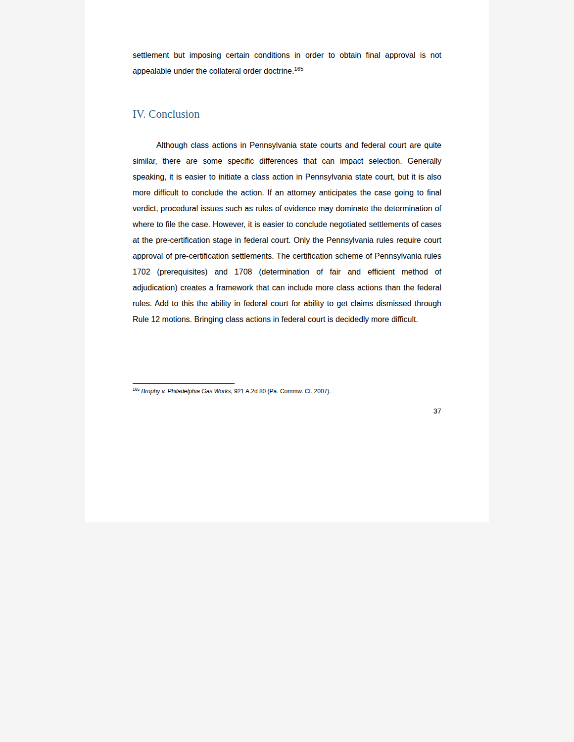settlement but imposing certain conditions in order to obtain final approval is not appealable under the collateral order doctrine.165
IV. Conclusion
Although class actions in Pennsylvania state courts and federal court are quite similar, there are some specific differences that can impact selection. Generally speaking, it is easier to initiate a class action in Pennsylvania state court, but it is also more difficult to conclude the action. If an attorney anticipates the case going to final verdict, procedural issues such as rules of evidence may dominate the determination of where to file the case. However, it is easier to conclude negotiated settlements of cases at the pre-certification stage in federal court. Only the Pennsylvania rules require court approval of pre-certification settlements. The certification scheme of Pennsylvania rules 1702 (prerequisites) and 1708 (determination of fair and efficient method of adjudication) creates a framework that can include more class actions than the federal rules. Add to this the ability in federal court for ability to get claims dismissed through Rule 12 motions. Bringing class actions in federal court is decidedly more difficult.
165 Brophy v. Philadelphia Gas Works, 921 A.2d 80 (Pa. Commw. Ct. 2007).
37